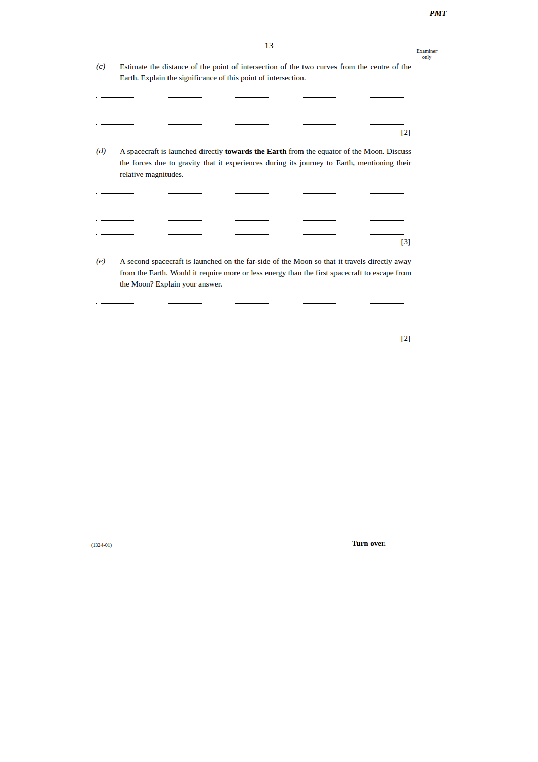PMT
13
Examiner
only
(c)
Estimate the distance of the point of intersection of the two curves from the centre of the Earth. Explain the significance of this point of intersection.
[2]
(d)
A spacecraft is launched directly towards the Earth from the equator of the Moon. Discuss the forces due to gravity that it experiences during its journey to Earth, mentioning their relative magnitudes.
[3]
(e)
A second spacecraft is launched on the far-side of the Moon so that it travels directly away from the Earth. Would it require more or less energy than the first spacecraft to escape from the Moon? Explain your answer.
[2]
(1324-01)
Turn over.